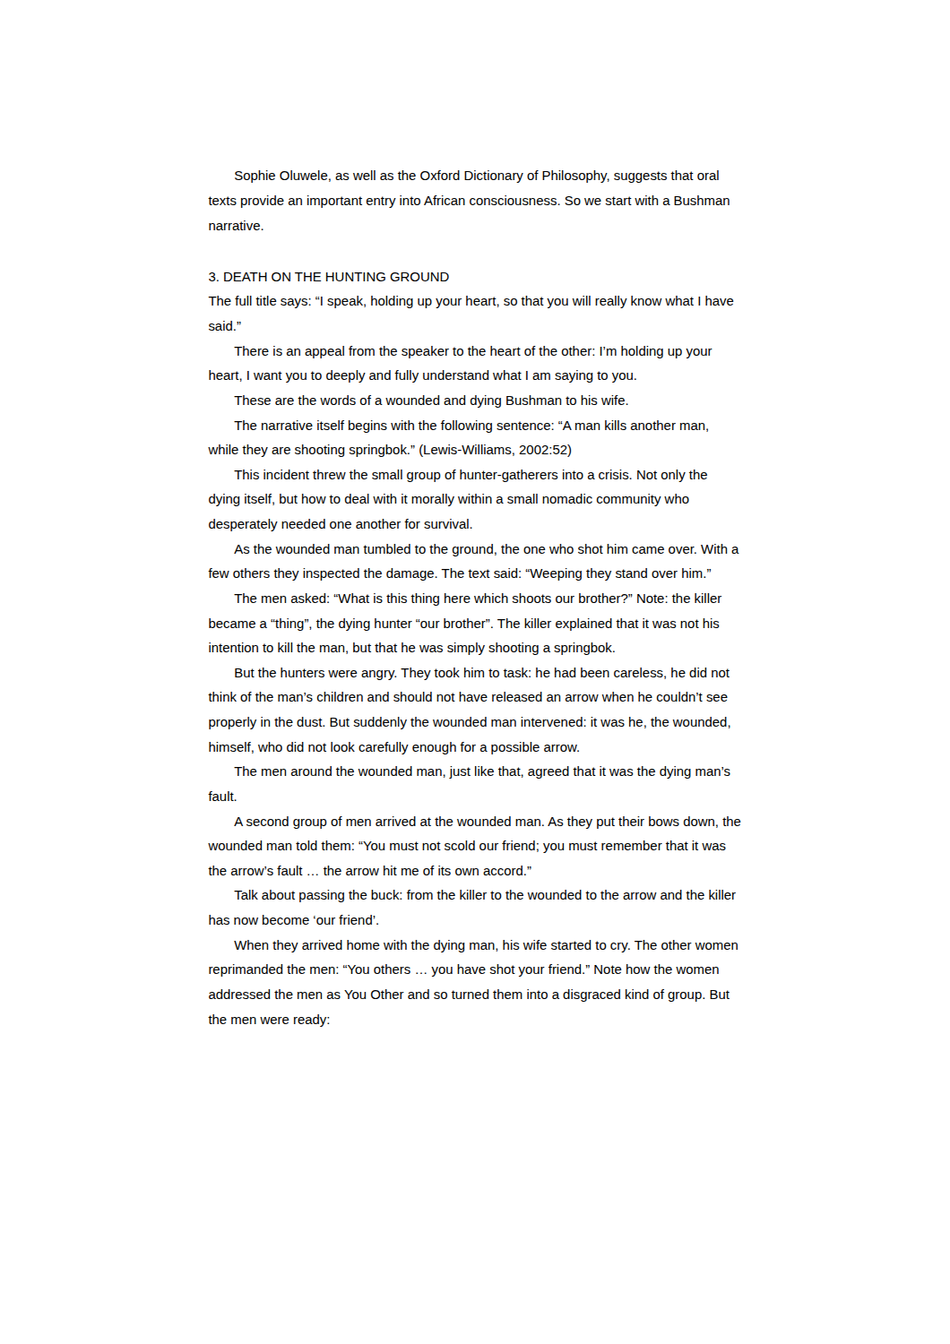Sophie Oluwele, as well as the Oxford Dictionary of Philosophy, suggests that oral texts provide an important entry into African consciousness. So we start with a Bushman narrative.
3. Death on the hunting ground
The full title says: “I speak, holding up your heart, so that you will really know what I have said.”
There is an appeal from the speaker to the heart of the other: I’m holding up your heart, I want you to deeply and fully understand what I am saying to you.
These are the words of a wounded and dying Bushman to his wife.
The narrative itself begins with the following sentence: “A man kills another man, while they are shooting springbok.” (Lewis-Williams, 2002:52)
This incident threw the small group of hunter-gatherers into a crisis. Not only the dying itself, but how to deal with it morally within a small nomadic community who desperately needed one another for survival.
As the wounded man tumbled to the ground, the one who shot him came over. With a few others they inspected the damage. The text said: “Weeping they stand over him.”
The men asked: “What is this thing here which shoots our brother?” Note: the killer became a “thing”, the dying hunter “our brother”. The killer explained that it was not his intention to kill the man, but that he was simply shooting a springbok.
But the hunters were angry. They took him to task: he had been careless, he did not think of the man’s children and should not have released an arrow when he couldn’t see properly in the dust. But suddenly the wounded man intervened: it was he, the wounded, himself, who did not look carefully enough for a possible arrow.
The men around the wounded man, just like that, agreed that it was the dying man’s fault.
A second group of men arrived at the wounded man. As they put their bows down, the wounded man told them: “You must not scold our friend; you must remember that it was the arrow’s fault … the arrow hit me of its own accord.”
Talk about passing the buck: from the killer to the wounded to the arrow and the killer has now become ‘our friend’.
When they arrived home with the dying man, his wife started to cry. The other women reprimanded the men: “You others … you have shot your friend.” Note how the women addressed the men as You Other and so turned them into a disgraced kind of group. But the men were ready: